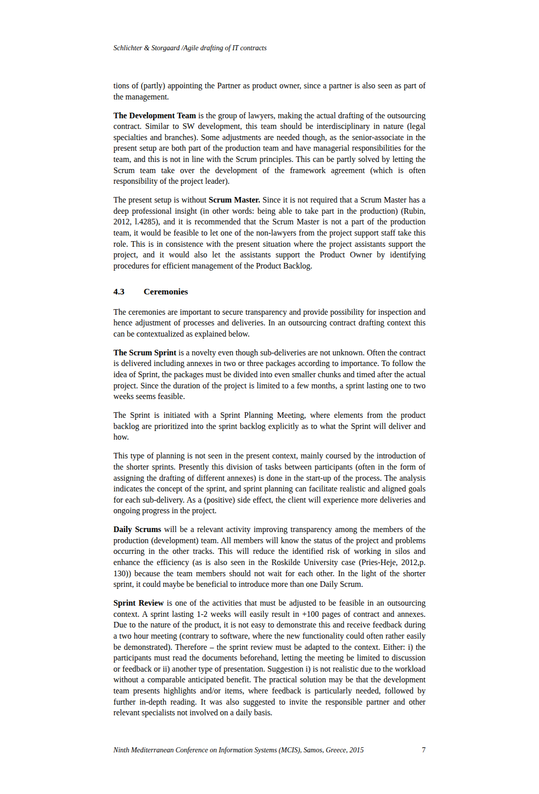Schlichter & Storgaard /Agile drafting of IT contracts
tions of (partly) appointing the Partner as product owner, since a partner is also seen as part of the management.
The Development Team is the group of lawyers, making the actual drafting of the outsourcing contract. Similar to SW development, this team should be interdisciplinary in nature (legal specialties and branches). Some adjustments are needed though, as the senior-associate in the present setup are both part of the production team and have managerial responsibilities for the team, and this is not in line with the Scrum principles. This can be partly solved by letting the Scrum team take over the development of the framework agreement (which is often responsibility of the project leader).
The present setup is without Scrum Master. Since it is not required that a Scrum Master has a deep professional insight (in other words: being able to take part in the production) (Rubin, 2012, l.4285), and it is recommended that the Scrum Master is not a part of the production team, it would be feasible to let one of the non-lawyers from the project support staff take this role. This is in consistence with the present situation where the project assistants support the project, and it would also let the assistants support the Product Owner by identifying procedures for efficient management of the Product Backlog.
4.3 Ceremonies
The ceremonies are important to secure transparency and provide possibility for inspection and hence adjustment of processes and deliveries. In an outsourcing contract drafting context this can be contextualized as explained below.
The Scrum Sprint is a novelty even though sub-deliveries are not unknown. Often the contract is delivered including annexes in two or three packages according to importance. To follow the idea of Sprint, the packages must be divided into even smaller chunks and timed after the actual project. Since the duration of the project is limited to a few months, a sprint lasting one to two weeks seems feasible.
The Sprint is initiated with a Sprint Planning Meeting, where elements from the product backlog are prioritized into the sprint backlog explicitly as to what the Sprint will deliver and how.
This type of planning is not seen in the present context, mainly coursed by the introduction of the shorter sprints. Presently this division of tasks between participants (often in the form of assigning the drafting of different annexes) is done in the start-up of the process. The analysis indicates the concept of the sprint, and sprint planning can facilitate realistic and aligned goals for each sub-delivery. As a (positive) side effect, the client will experience more deliveries and ongoing progress in the project.
Daily Scrums will be a relevant activity improving transparency among the members of the production (development) team. All members will know the status of the project and problems occurring in the other tracks. This will reduce the identified risk of working in silos and enhance the efficiency (as is also seen in the Roskilde University case (Pries-Heje, 2012,p. 130)) because the team members should not wait for each other. In the light of the shorter sprint, it could maybe be beneficial to introduce more than one Daily Scrum.
Sprint Review is one of the activities that must be adjusted to be feasible in an outsourcing context. A sprint lasting 1-2 weeks will easily result in +100 pages of contract and annexes. Due to the nature of the product, it is not easy to demonstrate this and receive feedback during a two hour meeting (contrary to software, where the new functionality could often rather easily be demonstrated). Therefore – the sprint review must be adapted to the context. Either: i) the participants must read the documents beforehand, letting the meeting be limited to discussion or feedback or ii) another type of presentation. Suggestion i) is not realistic due to the workload without a comparable anticipated benefit. The practical solution may be that the development team presents highlights and/or items, where feedback is particularly needed, followed by further in-depth reading. It was also suggested to invite the responsible partner and other relevant specialists not involved on a daily basis.
Ninth Mediterranean Conference on Information Systems (MCIS), Samos, Greece, 2015 7